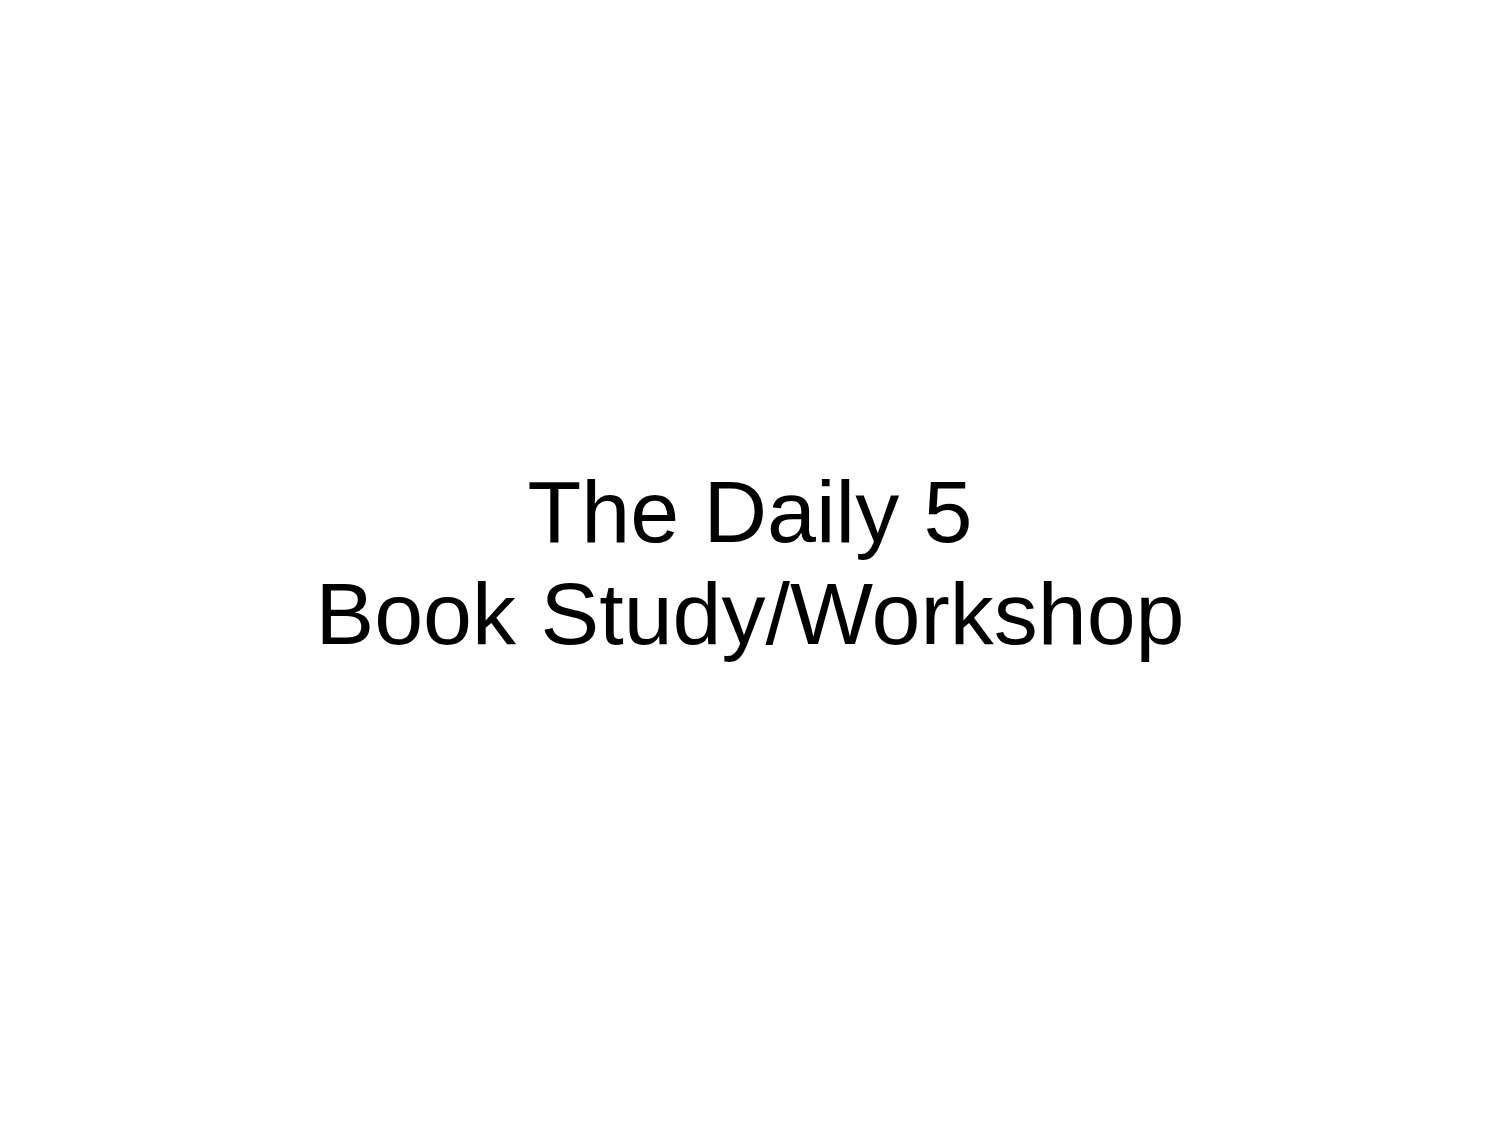The Daily 5
Book Study/Workshop